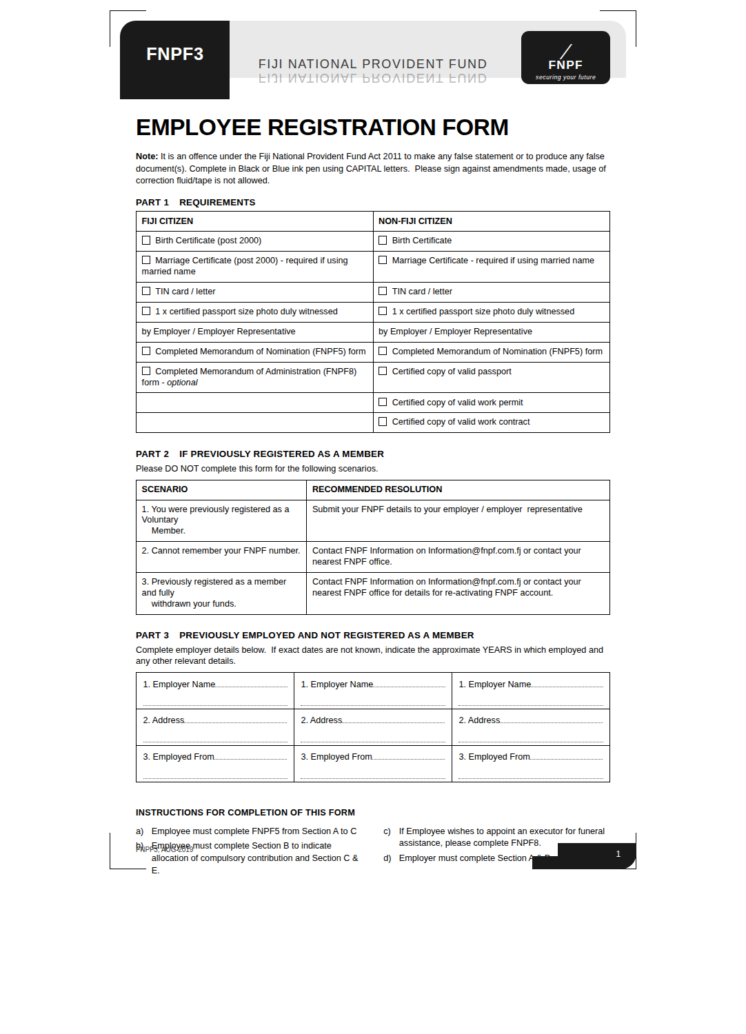FNPF3
FIJI NATIONAL PROVIDENT FUND FIJI NATIONAL PROVIDENT FUND
⁄
FNPF
securing your future
EMPLOYEE REGISTRATION FORM
Note: It is an offence under the Fiji National Provident Fund Act 2011 to make any false statement or to produce any false document(s). Complete in Black or Blue ink pen using CAPITAL letters. Please sign against amendments made, usage of correction fluid/tape is not allowed.
PART 1 REQUIREMENTS
| FIJI CITIZEN | NON-FIJI CITIZEN |
| --- | --- |
| Birth Certificate (post 2000) | Birth Certificate |
| Marriage Certificate (post 2000) - required if using married name | Marriage Certificate - required if using married name |
| TIN card / letter | TIN card / letter |
| 1 x certified passport size photo duly witnessed | 1 x certified passport size photo duly witnessed |
| by Employer / Employer Representative | by Employer / Employer Representative |
| Completed Memorandum of Nomination (FNPF5) form | Completed Memorandum of Nomination (FNPF5) form |
| Completed Memorandum of Administration (FNPF8) form - optional | Certified copy of valid passport |
| | Certified copy of valid work permit |
| | Certified copy of valid work contract |
PART 2 IF PREVIOUSLY REGISTERED AS A MEMBER
Please DO NOT complete this form for the following scenarios.
| SCENARIO | RECOMMENDED RESOLUTION |
| --- | --- |
| 1. You were previously registered as a Voluntary Member. | Submit your FNPF details to your employer / employer representative |
| 2. Cannot remember your FNPF number. | Contact FNPF Information on Information@fnpf.com.fj or contact your nearest FNPF office. |
| 3. Previously registered as a member and fully withdrawn your funds. | Contact FNPF Information on Information@fnpf.com.fj or contact your nearest FNPF office for details for re-activating FNPF account. |
PART 3 PREVIOUSLY EMPLOYED AND NOT REGISTERED AS A MEMBER
Complete employer details below. If exact dates are not known, indicate the approximate YEARS in which employed and any other relevant details.
| 1. Employer Name | 1. Employer Name | 1. Employer Name |
| 2. Address | 2. Address | 2. Address |
| 3. Employed From | 3. Employed From | 3. Employed From |
INSTRUCTIONS FOR COMPLETION OF THIS FORM
a) Employee must complete FNPF5 from Section A to C
b) Employee must complete Section B to indicate allocation of compulsory contribution and Section C & E.
c) If Employee wishes to appoint an executor for funeral assistance, please complete FNPF8.
d) Employer must complete Section A & D
FNPF3; AUG 2019
1